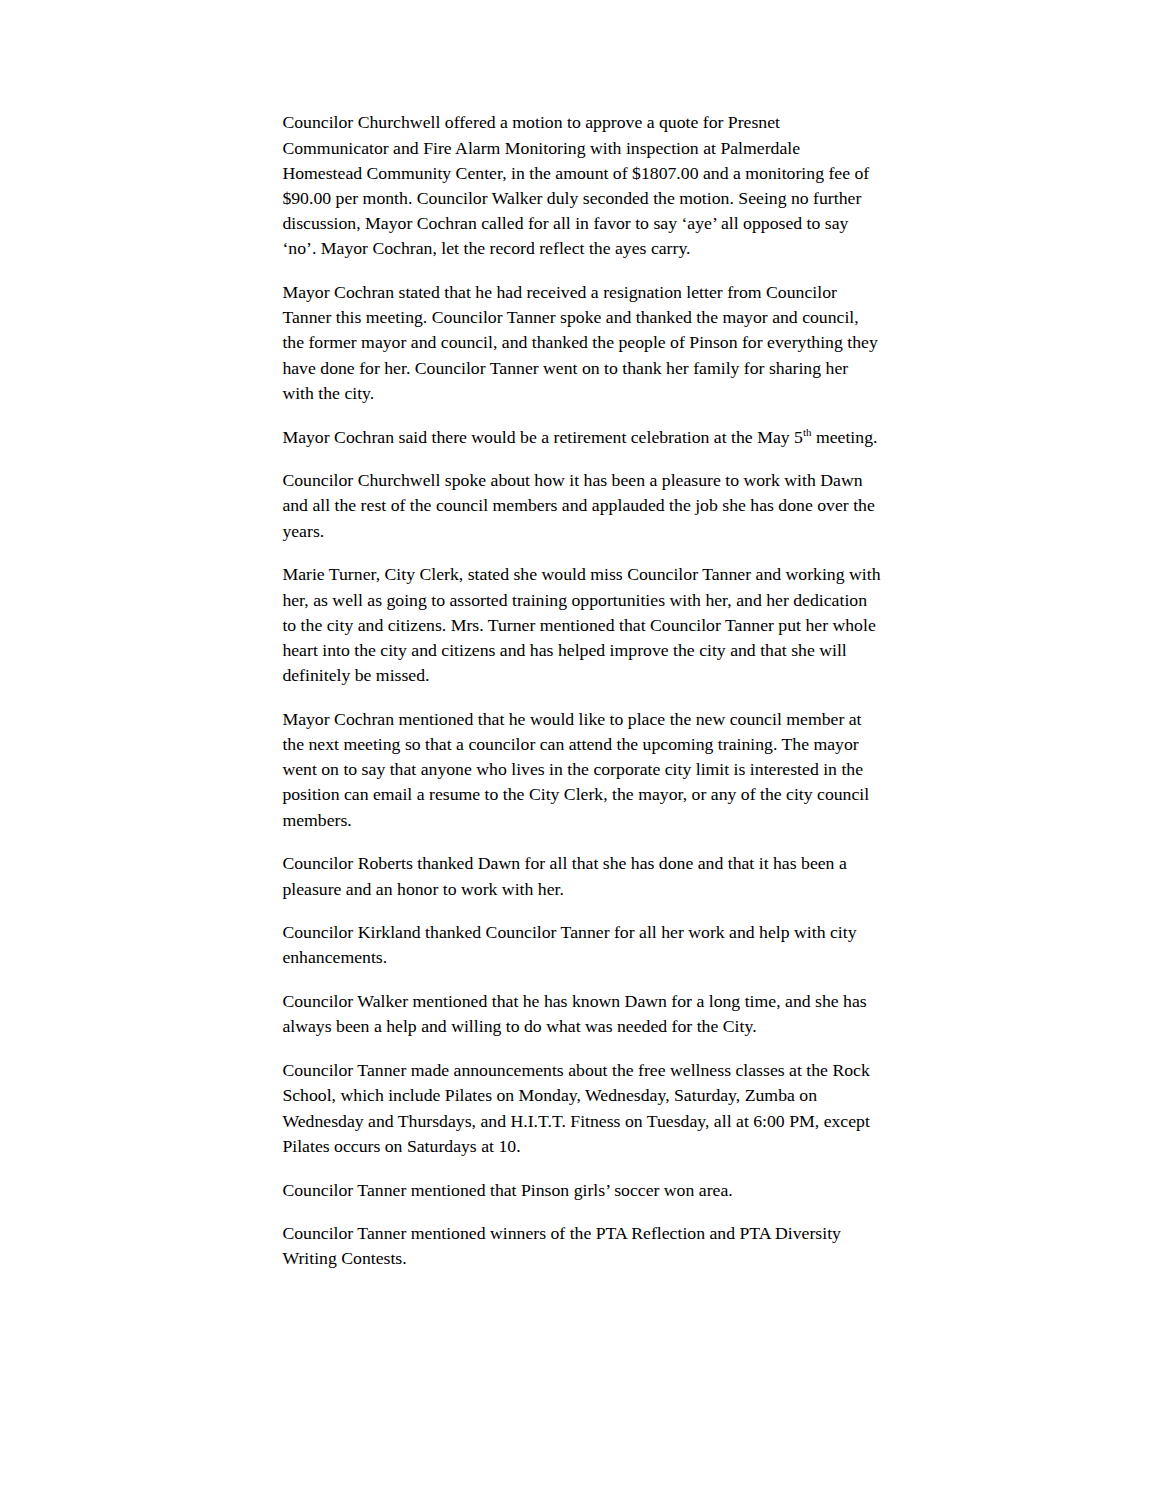Councilor Churchwell offered a motion to approve a quote for Presnet Communicator and Fire Alarm Monitoring with inspection at Palmerdale Homestead Community Center, in the amount of $1807.00 and a monitoring fee of $90.00 per month. Councilor Walker duly seconded the motion. Seeing no further discussion, Mayor Cochran called for all in favor to say ‘aye’ all opposed to say ‘no’. Mayor Cochran, let the record reflect the ayes carry.
Mayor Cochran stated that he had received a resignation letter from Councilor Tanner this meeting. Councilor Tanner spoke and thanked the mayor and council, the former mayor and council, and thanked the people of Pinson for everything they have done for her. Councilor Tanner went on to thank her family for sharing her with the city.
Mayor Cochran said there would be a retirement celebration at the May 5th meeting.
Councilor Churchwell spoke about how it has been a pleasure to work with Dawn and all the rest of the council members and applauded the job she has done over the years.
Marie Turner, City Clerk, stated she would miss Councilor Tanner and working with her, as well as going to assorted training opportunities with her, and her dedication to the city and citizens. Mrs. Turner mentioned that Councilor Tanner put her whole heart into the city and citizens and has helped improve the city and that she will definitely be missed.
Mayor Cochran mentioned that he would like to place the new council member at the next meeting so that a councilor can attend the upcoming training. The mayor went on to say that anyone who lives in the corporate city limit is interested in the position can email a resume to the City Clerk, the mayor, or any of the city council members.
Councilor Roberts thanked Dawn for all that she has done and that it has been a pleasure and an honor to work with her.
Councilor Kirkland thanked Councilor Tanner for all her work and help with city enhancements.
Councilor Walker mentioned that he has known Dawn for a long time, and she has always been a help and willing to do what was needed for the City.
Councilor Tanner made announcements about the free wellness classes at the Rock School, which include Pilates on Monday, Wednesday, Saturday, Zumba on Wednesday and Thursdays, and H.I.T.T. Fitness on Tuesday, all at 6:00 PM, except Pilates occurs on Saturdays at 10.
Councilor Tanner mentioned that Pinson girls’ soccer won area.
Councilor Tanner mentioned winners of the PTA Reflection and PTA Diversity Writing Contests.